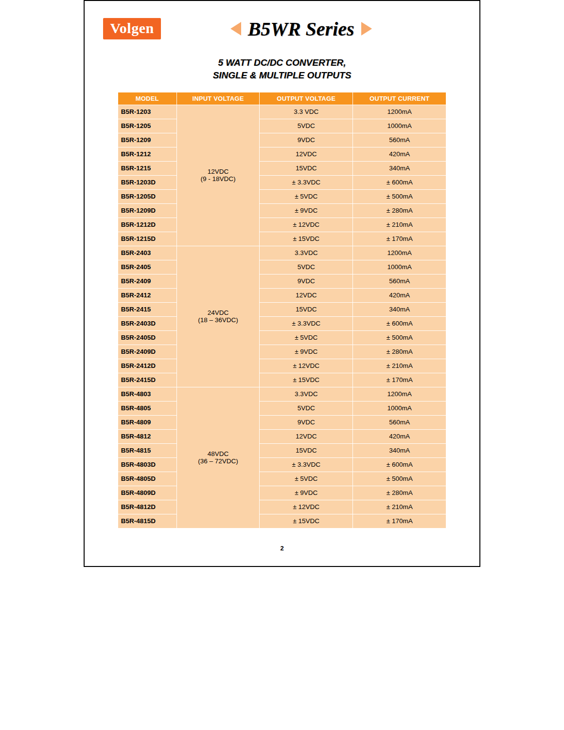Volgen
B5WR Series
5 WATT DC/DC CONVERTER,
SINGLE & MULTIPLE OUTPUTS
| MODEL | INPUT VOLTAGE | OUTPUT VOLTAGE | OUTPUT CURRENT |
| --- | --- | --- | --- |
| B5R-1203 | 12VDC (9 - 18VDC) | 3.3 VDC | 1200mA |
| B5R-1205 | 5VDC | 1000mA |
| B5R-1209 | 9VDC | 560mA |
| B5R-1212 | 12VDC | 420mA |
| B5R-1215 | 15VDC | 340mA |
| B5R-1203D | ± 3.3VDC | ± 600mA |
| B5R-1205D | ± 5VDC | ± 500mA |
| B5R-1209D | ± 9VDC | ± 280mA |
| B5R-1212D | ± 12VDC | ± 210mA |
| B5R-1215D | ± 15VDC | ± 170mA |
| B5R-2403 | 24VDC (18 – 36VDC) | 3.3VDC | 1200mA |
| B5R-2405 | 5VDC | 1000mA |
| B5R-2409 | 9VDC | 560mA |
| B5R-2412 | 12VDC | 420mA |
| B5R-2415 | 15VDC | 340mA |
| B5R-2403D | ± 3.3VDC | ± 600mA |
| B5R-2405D | ± 5VDC | ± 500mA |
| B5R-2409D | ± 9VDC | ± 280mA |
| B5R-2412D | ± 12VDC | ± 210mA |
| B5R-2415D | ± 15VDC | ± 170mA |
| B5R-4803 | 48VDC (36 – 72VDC) | 3.3VDC | 1200mA |
| B5R-4805 | 5VDC | 1000mA |
| B5R-4809 | 9VDC | 560mA |
| B5R-4812 | 12VDC | 420mA |
| B5R-4815 | 15VDC | 340mA |
| B5R-4803D | ± 3.3VDC | ± 600mA |
| B5R-4805D | ± 5VDC | ± 500mA |
| B5R-4809D | ± 9VDC | ± 280mA |
| B5R-4812D | ± 12VDC | ± 210mA |
| B5R-4815D | ± 15VDC | ± 170mA |
2